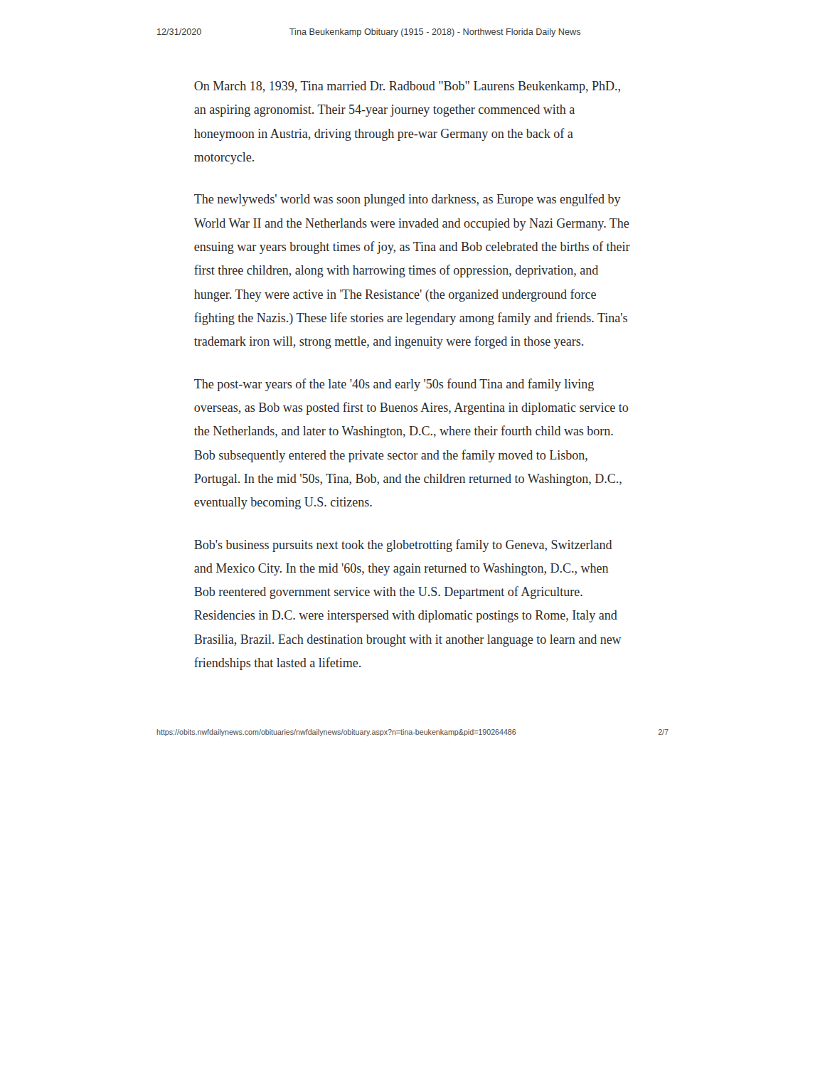12/31/2020 Tina Beukenkamp Obituary (1915 - 2018) - Northwest Florida Daily News
On March 18, 1939, Tina married Dr. Radboud "Bob" Laurens Beukenkamp, PhD., an aspiring agronomist. Their 54-year journey together commenced with a honeymoon in Austria, driving through pre-war Germany on the back of a motorcycle.
The newlyweds' world was soon plunged into darkness, as Europe was engulfed by World War II and the Netherlands were invaded and occupied by Nazi Germany. The ensuing war years brought times of joy, as Tina and Bob celebrated the births of their first three children, along with harrowing times of oppression, deprivation, and hunger. They were active in 'The Resistance' (the organized underground force fighting the Nazis.) These life stories are legendary among family and friends. Tina's trademark iron will, strong mettle, and ingenuity were forged in those years.
The post-war years of the late '40s and early '50s found Tina and family living overseas, as Bob was posted first to Buenos Aires, Argentina in diplomatic service to the Netherlands, and later to Washington, D.C., where their fourth child was born. Bob subsequently entered the private sector and the family moved to Lisbon, Portugal. In the mid '50s, Tina, Bob, and the children returned to Washington, D.C., eventually becoming U.S. citizens.
Bob's business pursuits next took the globetrotting family to Geneva, Switzerland and Mexico City. In the mid '60s, they again returned to Washington, D.C., when Bob reentered government service with the U.S. Department of Agriculture. Residencies in D.C. were interspersed with diplomatic postings to Rome, Italy and Brasilia, Brazil. Each destination brought with it another language to learn and new friendships that lasted a lifetime.
https://obits.nwfdailynews.com/obituaries/nwfdailynews/obituary.aspx?n=tina-beukenkamp&pid=190264486 2/7